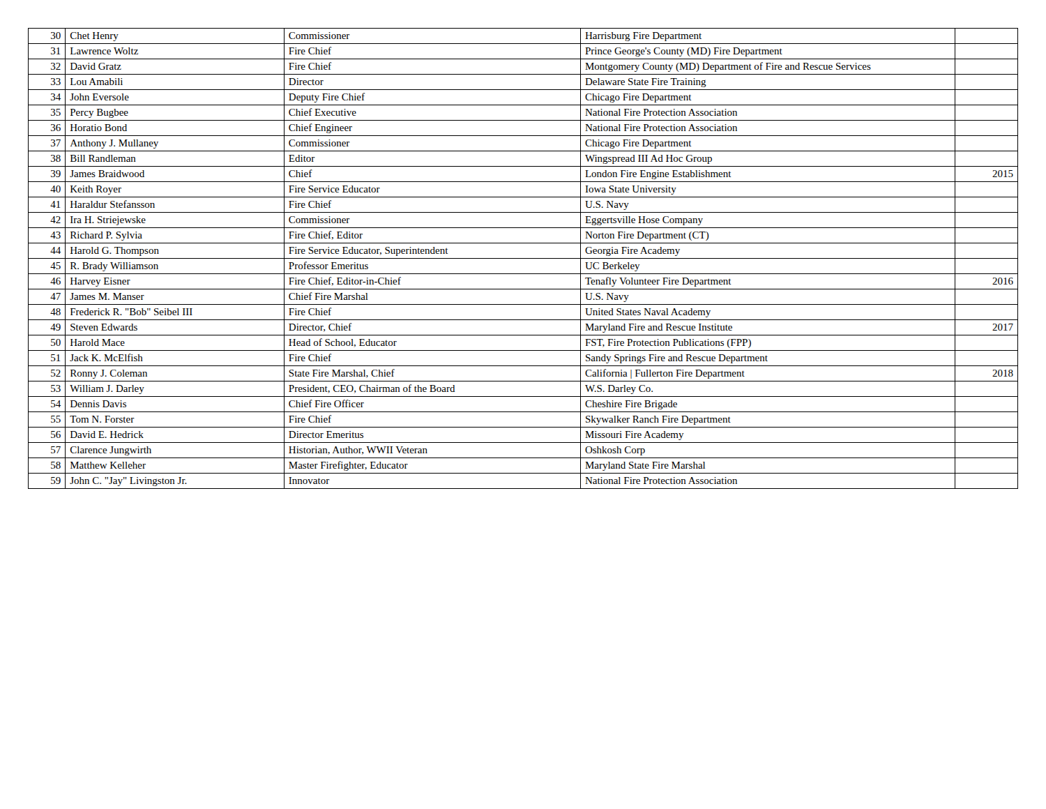| 30 | Chet Henry | Commissioner | Harrisburg Fire Department | |
| 31 | Lawrence Woltz | Fire Chief | Prince George's County (MD) Fire Department | |
| 32 | David Gratz | Fire Chief | Montgomery County (MD) Department of Fire and Rescue Services | |
| 33 | Lou Amabili | Director | Delaware State Fire Training | |
| 34 | John Eversole | Deputy Fire Chief | Chicago Fire Department | |
| 35 | Percy Bugbee | Chief Executive | National Fire Protection Association | |
| 36 | Horatio Bond | Chief Engineer | National Fire Protection Association | |
| 37 | Anthony J. Mullaney | Commissioner | Chicago Fire Department | |
| 38 | Bill Randleman | Editor | Wingspread III Ad Hoc Group | |
| 39 | James Braidwood | Chief | London Fire Engine Establishment | 2015 |
| 40 | Keith Royer | Fire Service Educator | Iowa State University | |
| 41 | Haraldur Stefansson | Fire Chief | U.S. Navy | |
| 42 | Ira H. Striejewske | Commissioner | Eggertsville Hose Company | |
| 43 | Richard P. Sylvia | Fire Chief, Editor | Norton Fire Department (CT) | |
| 44 | Harold G. Thompson | Fire Service Educator, Superintendent | Georgia Fire Academy | |
| 45 | R. Brady Williamson | Professor Emeritus | UC Berkeley | |
| 46 | Harvey Eisner | Fire Chief, Editor-in-Chief | Tenafly Volunteer Fire Department | 2016 |
| 47 | James M. Manser | Chief Fire Marshal | U.S. Navy | |
| 48 | Frederick R. "Bob" Seibel III | Fire Chief | United States Naval Academy | |
| 49 | Steven Edwards | Director, Chief | Maryland Fire and Rescue Institute | 2017 |
| 50 | Harold Mace | Head of School, Educator | FST, Fire Protection Publications (FPP) | |
| 51 | Jack K. McElfish | Fire Chief | Sandy Springs Fire and Rescue Department | |
| 52 | Ronny J. Coleman | State Fire Marshal, Chief | California / Fullerton Fire Department | 2018 |
| 53 | William J. Darley | President, CEO, Chairman of the Board | W.S. Darley Co. | |
| 54 | Dennis Davis | Chief Fire Officer | Cheshire Fire Brigade | |
| 55 | Tom N. Forster | Fire Chief | Skywalker Ranch Fire Department | |
| 56 | David E. Hedrick | Director Emeritus | Missouri Fire Academy | |
| 57 | Clarence Jungwirth | Historian, Author, WWII Veteran | Oshkosh Corp | |
| 58 | Matthew Kelleher | Master Firefighter, Educator | Maryland State Fire Marshal | |
| 59 | John C. "Jay" Livingston Jr. | Innovator | National Fire Protection Association | |